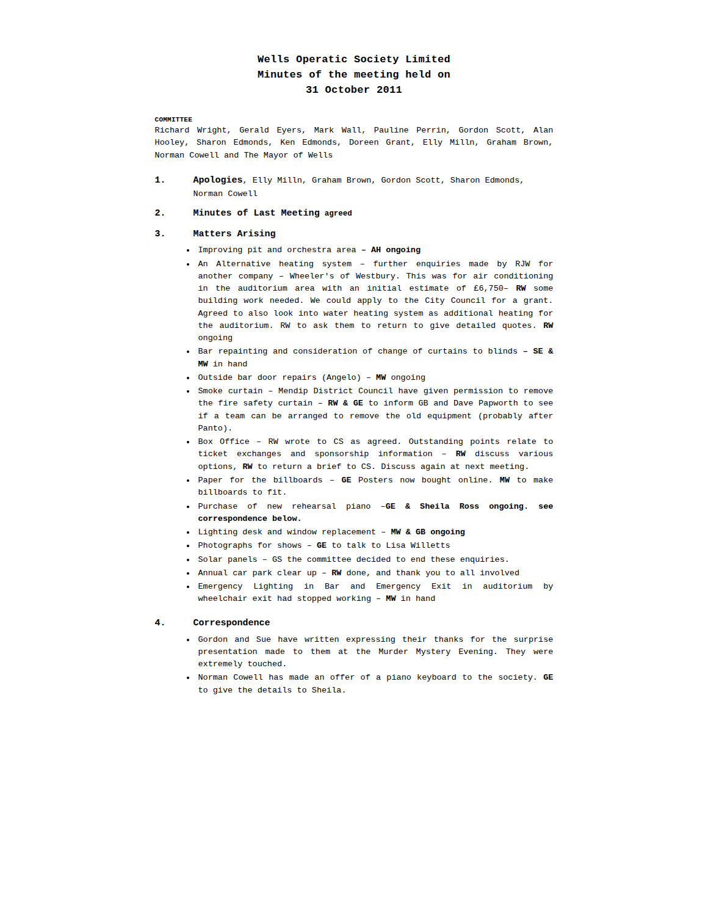Wells Operatic Society Limited
Minutes of the meeting held on
31 October 2011
COMMITTEE
Richard Wright, Gerald Eyers, Mark Wall, Pauline Perrin, Gordon Scott, Alan Hooley, Sharon Edmonds, Ken Edmonds, Doreen Grant, Elly Milln, Graham Brown, Norman Cowell and The Mayor of Wells
1. Apologies, Elly Milln, Graham Brown, Gordon Scott, Sharon Edmonds, Norman Cowell
2. Minutes of Last Meeting agreed
3. Matters Arising
Improving pit and orchestra area – AH ongoing
An Alternative heating system – further enquiries made by RJW for another company – Wheeler's of Westbury. This was for air conditioning in the auditorium area with an initial estimate of £6,750– RW some building work needed. We could apply to the City Council for a grant. Agreed to also look into water heating system as additional heating for the auditorium. RW to ask them to return to give detailed quotes. RW ongoing
Bar repainting and consideration of change of curtains to blinds – SE & MW in hand
Outside bar door repairs (Angelo) – MW ongoing
Smoke curtain – Mendip District Council have given permission to remove the fire safety curtain – RW & GE to inform GB and Dave Papworth to see if a team can be arranged to remove the old equipment (probably after Panto).
Box Office – RW wrote to CS as agreed. Outstanding points relate to ticket exchanges and sponsorship information – RW discuss various options, RW to return a brief to CS. Discuss again at next meeting.
Paper for the billboards – GE Posters now bought online. MW to make billboards to fit.
Purchase of new rehearsal piano –GE & Sheila Ross ongoing. see correspondence below.
Lighting desk and window replacement – MW & GB ongoing
Photographs for shows – GE to talk to Lisa Willetts
Solar panels – GS the committee decided to end these enquiries.
Annual car park clear up – RW done, and thank you to all involved
Emergency Lighting in Bar and Emergency Exit in auditorium by wheelchair exit had stopped working – MW in hand
4. Correspondence
Gordon and Sue have written expressing their thanks for the surprise presentation made to them at the Murder Mystery Evening. They were extremely touched.
Norman Cowell has made an offer of a piano keyboard to the society. GE to give the details to Sheila.